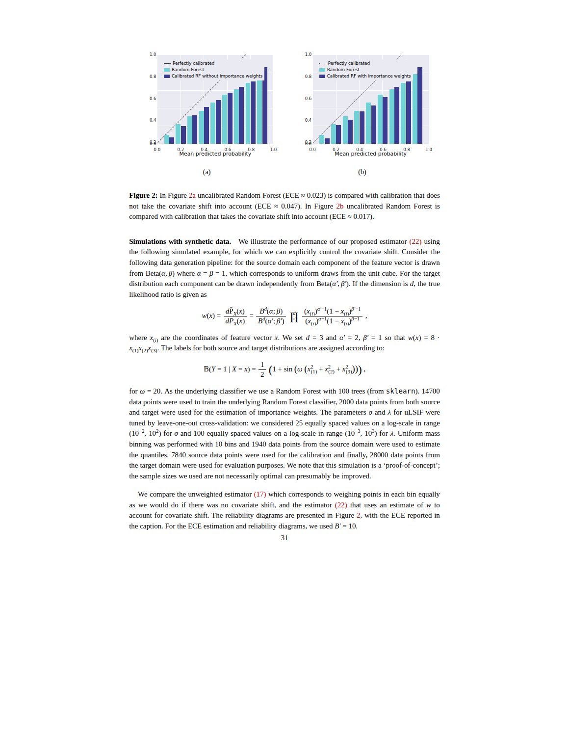Fraction of positives
1.0
0.8
0.6
0.4
0.2
0.0
Perfectly calibrated
Random Forest
Calibrated RF without importance weights
0.0
0.2
0.4
0.6
0.8
1.0
Mean predicted probability
(a)
Fraction of positives
1.0
0.8
0.6
0.4
0.2
0.0
Perfectly calibrated
Random Forest
Calibrated RF with importance weights
0.0
0.2
0.4
0.6
0.8
1.0
Mean predicted probability
(b)
Figure 2: In Figure 2a uncalibrated Random Forest (ECE ≈ 0.023) is compared with calibration that does not take the covariate shift into account (ECE ≈ 0.047). In Figure 2b uncalibrated Random Forest is compared with calibration that takes the covariate shift into account (ECE ≈ 0.017).
Simulations with synthetic data. We illustrate the performance of our proposed estimator (22) using the following simulated example, for which we can explicitly control the covariate shift. Consider the following data generation pipeline: for the source domain each component of the feature vector is drawn from Beta(α, β) where α = β = 1, which corresponds to uniform draws from the unit cube. For the target distribution each component can be drawn independently from Beta(α′, β′). If the dimension is d, the true likelihood ratio is given as
w(x) = dP̃X(x) dPX(x) = Bd(α; β) Bd(α′; β′) ∏di=1 (x(i))α′−1(1 − x(i))β′−1(x(i))α−1(1 − x(i))β−1 ,
where x(i) are the coordinates of feature vector x. We set d = 3 and α′ = 2, β′ = 1 so that w(x) = 8 · x(1)x(2)x(3). The labels for both source and target distributions are assigned according to:
𝔹(Y = 1 | X = x) = 12 (1 + sin (ω (x2(1) + x2(2) + x2(3)))) ,
for ω = 20. As the underlying classifier we use a Random Forest with 100 trees (from sklearn). 14700 data points were used to train the underlying Random Forest classifier, 2000 data points from both source and target were used for the estimation of importance weights. The parameters σ and λ for uLSIF were tuned by leave-one-out cross-validation: we considered 25 equally spaced values on a log-scale in range (10−2, 102) for σ and 100 equally spaced values on a log-scale in range (10−3, 103) for λ. Uniform mass binning was performed with 10 bins and 1940 data points from the source domain were used to estimate the quantiles. 7840 source data points were used for the calibration and finally, 28000 data points from the target domain were used for evaluation purposes. We note that this simulation is a ‘proof-of-concept’; the sample sizes we used are not necessarily optimal can presumably be improved.
We compare the unweighted estimator (17) which corresponds to weighing points in each bin equally as we would do if there was no covariate shift, and the estimator (22) that uses an estimate of w to account for covariate shift. The reliability diagrams are presented in Figure 2, with the ECE reported in the caption. For the ECE estimation and reliability diagrams, we used B′ = 10.
31